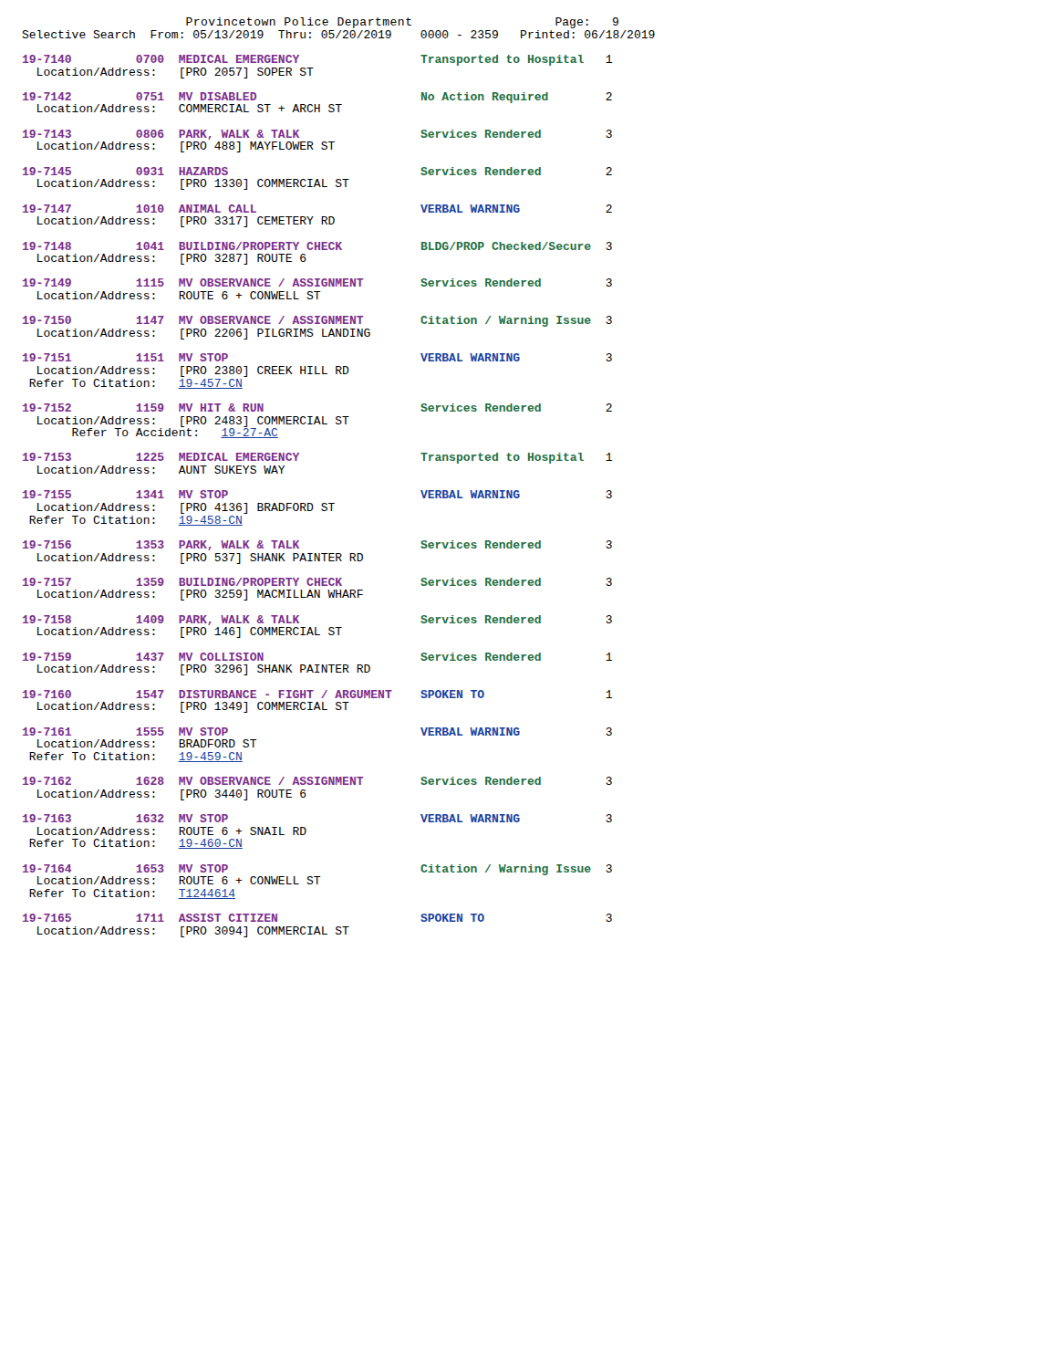Provincetown Police Department                    Page:   9
Selective Search  From: 05/13/2019  Thru: 05/20/2019    0000 - 2359   Printed: 06/18/2019

19-7140         0700  MEDICAL EMERGENCY                 Transported to Hospital   1
  Location/Address:   [PRO 2057] SOPER ST

19-7142         0751  MV DISABLED                       No Action Required        2
  Location/Address:   COMMERCIAL ST + ARCH ST

19-7143         0806  PARK, WALK & TALK                 Services Rendered         3
  Location/Address:   [PRO 488] MAYFLOWER ST

19-7145         0931  HAZARDS                           Services Rendered         2
  Location/Address:   [PRO 1330] COMMERCIAL ST

19-7147         1010  ANIMAL CALL                       VERBAL WARNING            2
  Location/Address:   [PRO 3317] CEMETERY RD

19-7148         1041  BUILDING/PROPERTY CHECK           BLDG/PROP Checked/Secure  3
  Location/Address:   [PRO 3287] ROUTE 6

19-7149         1115  MV OBSERVANCE / ASSIGNMENT        Services Rendered         3
  Location/Address:   ROUTE 6 + CONWELL ST

19-7150         1147  MV OBSERVANCE / ASSIGNMENT        Citation / Warning Issue  3
  Location/Address:   [PRO 2206] PILGRIMS LANDING

19-7151         1151  MV STOP                           VERBAL WARNING            3
  Location/Address:   [PRO 2380] CREEK HILL RD
 Refer To Citation:   19-457-CN

19-7152         1159  MV HIT & RUN                      Services Rendered         2
  Location/Address:   [PRO 2483] COMMERCIAL ST
       Refer To Accident:   19-27-AC

19-7153         1225  MEDICAL EMERGENCY                 Transported to Hospital   1
  Location/Address:   AUNT SUKEYS WAY

19-7155         1341  MV STOP                           VERBAL WARNING            3
  Location/Address:   [PRO 4136] BRADFORD ST
 Refer To Citation:   19-458-CN

19-7156         1353  PARK, WALK & TALK                 Services Rendered         3
  Location/Address:   [PRO 537] SHANK PAINTER RD

19-7157         1359  BUILDING/PROPERTY CHECK           Services Rendered         3
  Location/Address:   [PRO 3259] MACMILLAN WHARF

19-7158         1409  PARK, WALK & TALK                 Services Rendered         3
  Location/Address:   [PRO 146] COMMERCIAL ST

19-7159         1437  MV COLLISION                      Services Rendered         1
  Location/Address:   [PRO 3296] SHANK PAINTER RD

19-7160         1547  DISTURBANCE - FIGHT / ARGUMENT    SPOKEN TO                 1
  Location/Address:   [PRO 1349] COMMERCIAL ST

19-7161         1555  MV STOP                           VERBAL WARNING            3
  Location/Address:   BRADFORD ST
 Refer To Citation:   19-459-CN

19-7162         1628  MV OBSERVANCE / ASSIGNMENT        Services Rendered         3
  Location/Address:   [PRO 3440] ROUTE 6

19-7163         1632  MV STOP                           VERBAL WARNING            3
  Location/Address:   ROUTE 6 + SNAIL RD
 Refer To Citation:   19-460-CN

19-7164         1653  MV STOP                           Citation / Warning Issue  3
  Location/Address:   ROUTE 6 + CONWELL ST
 Refer To Citation:   T1244614

19-7165         1711  ASSIST CITIZEN                    SPOKEN TO                 3
  Location/Address:   [PRO 3094] COMMERCIAL ST